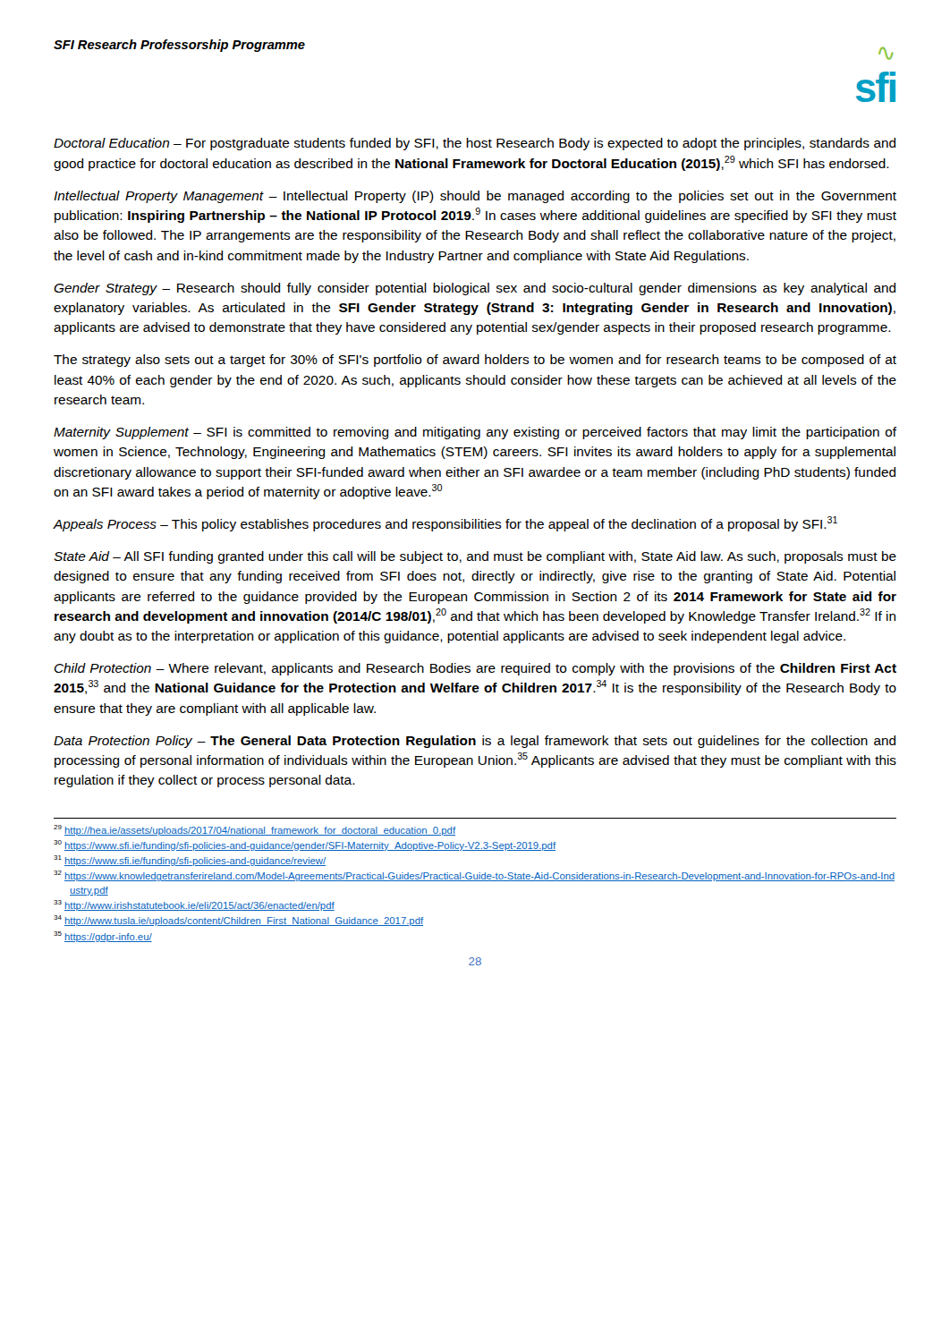SFI Research Professorship Programme
∿
sfi
Doctoral Education – For postgraduate students funded by SFI, the host Research Body is expected to adopt the principles, standards and good practice for doctoral education as described in the National Framework for Doctoral Education (2015),29 which SFI has endorsed.
Intellectual Property Management – Intellectual Property (IP) should be managed according to the policies set out in the Government publication: Inspiring Partnership – the National IP Protocol 2019.9 In cases where additional guidelines are specified by SFI they must also be followed. The IP arrangements are the responsibility of the Research Body and shall reflect the collaborative nature of the project, the level of cash and in-kind commitment made by the Industry Partner and compliance with State Aid Regulations.
Gender Strategy – Research should fully consider potential biological sex and socio-cultural gender dimensions as key analytical and explanatory variables. As articulated in the SFI Gender Strategy (Strand 3: Integrating Gender in Research and Innovation), applicants are advised to demonstrate that they have considered any potential sex/gender aspects in their proposed research programme.
The strategy also sets out a target for 30% of SFI's portfolio of award holders to be women and for research teams to be composed of at least 40% of each gender by the end of 2020. As such, applicants should consider how these targets can be achieved at all levels of the research team.
Maternity Supplement – SFI is committed to removing and mitigating any existing or perceived factors that may limit the participation of women in Science, Technology, Engineering and Mathematics (STEM) careers. SFI invites its award holders to apply for a supplemental discretionary allowance to support their SFI-funded award when either an SFI awardee or a team member (including PhD students) funded on an SFI award takes a period of maternity or adoptive leave.30
Appeals Process – This policy establishes procedures and responsibilities for the appeal of the declination of a proposal by SFI.31
State Aid – All SFI funding granted under this call will be subject to, and must be compliant with, State Aid law. As such, proposals must be designed to ensure that any funding received from SFI does not, directly or indirectly, give rise to the granting of State Aid. Potential applicants are referred to the guidance provided by the European Commission in Section 2 of its 2014 Framework for State aid for research and development and innovation (2014/C 198/01),20 and that which has been developed by Knowledge Transfer Ireland.32 If in any doubt as to the interpretation or application of this guidance, potential applicants are advised to seek independent legal advice.
Child Protection – Where relevant, applicants and Research Bodies are required to comply with the provisions of the Children First Act 2015,33 and the National Guidance for the Protection and Welfare of Children 2017.34 It is the responsibility of the Research Body to ensure that they are compliant with all applicable law.
Data Protection Policy – The General Data Protection Regulation is a legal framework that sets out guidelines for the collection and processing of personal information of individuals within the European Union.35 Applicants are advised that they must be compliant with this regulation if they collect or process personal data.
29 http://hea.ie/assets/uploads/2017/04/national_framework_for_doctoral_education_0.pdf
30 https://www.sfi.ie/funding/sfi-policies-and-guidance/gender/SFI-Maternity_Adoptive-Policy-V2.3-Sept-2019.pdf
31 https://www.sfi.ie/funding/sfi-policies-and-guidance/review/
32 https://www.knowledgetransferireland.com/Model-Agreements/Practical-Guides/Practical-Guide-to-State-Aid-Considerations-in-Research-Development-and-Innovation-for-RPOs-and-Industry.pdf
33 http://www.irishstatutebook.ie/eli/2015/act/36/enacted/en/pdf
34 http://www.tusla.ie/uploads/content/Children_First_National_Guidance_2017.pdf
35 https://gdpr-info.eu/
28